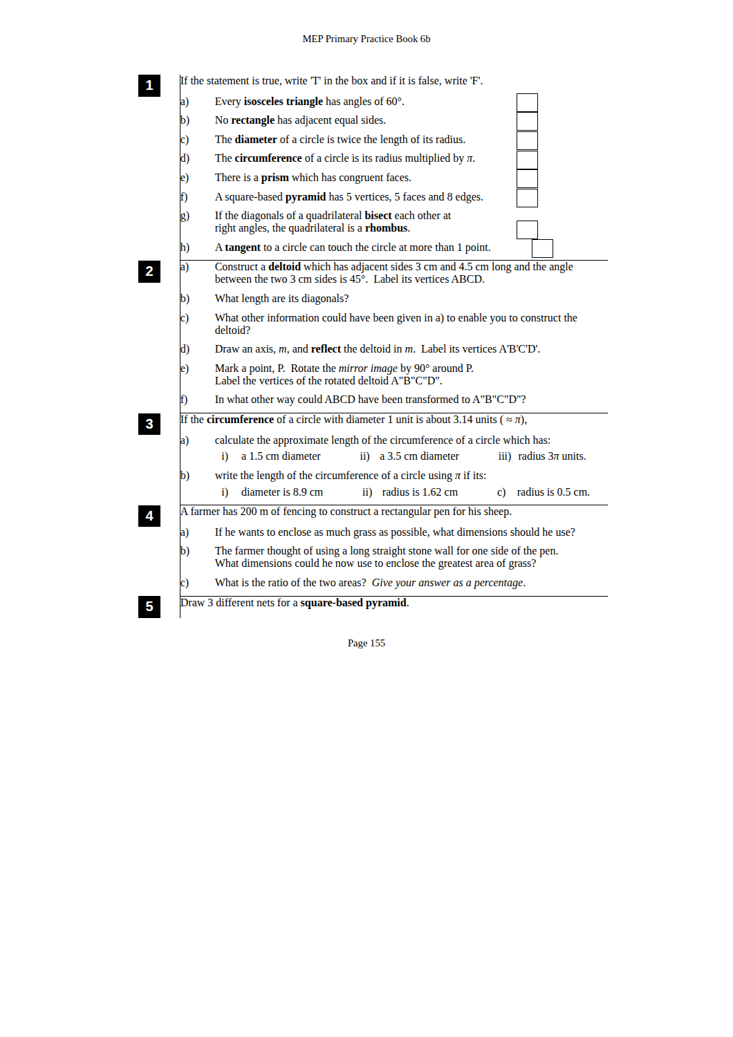MEP Primary Practice Book 6b
| 1 | If the statement is true, write 'T' in the box and if it is false, write 'F'. a) Every isosceles triangle has angles of 60°. b) No rectangle has adjacent equal sides. c) The diameter of a circle is twice the length of its radius. d) The circumference of a circle is its radius multiplied by π . e) There is a prism which has congruent faces. f) A square-based pyramid has 5 vertices, 5 faces and 8 edges. g) If the diagonals of a quadrilateral bisect each other at right angles, the quadrilateral is a rhombus . h) A tangent to a circle can touch the circle at more than 1 point. |
| 2 | a) Construct a deltoid which has adjacent sides 3 cm and 4.5 cm long and the angle between the two 3 cm sides is 45°. Label its vertices ABCD. b) What length are its diagonals? c) What other information could have been given in a) to enable you to construct the deltoid? d) Draw an axis, m , and reflect the deltoid in m . Label its vertices A'B'C'D'. e) Mark a point, P. Rotate the mirror image by 90° around P. Label the vertices of the rotated deltoid A"B"C"D". f) In what other way could ABCD have been transformed to A"B"C"D"? |
| 3 | If the circumference of a circle with diameter 1 unit is about 3.14 units ( ≈ π ), a) calculate the approximate length of the circumference of a circle which has: i) a 1.5 cm diameter ii) a 3.5 cm diameter iii) radius 3 π units. b) write the length of the circumference of a circle using π if its: i) diameter is 8.9 cm ii) radius is 1.62 cm c) radius is 0.5 cm. |
| 4 | A farmer has 200 m of fencing to construct a rectangular pen for his sheep. a) If he wants to enclose as much grass as possible, what dimensions should he use? b) The farmer thought of using a long straight stone wall for one side of the pen. What dimensions could he now use to enclose the greatest area of grass? c) What is the ratio of the two areas? Give your answer as a percentage . |
| 5 | Draw 3 different nets for a square-based pyramid . |
Page 155